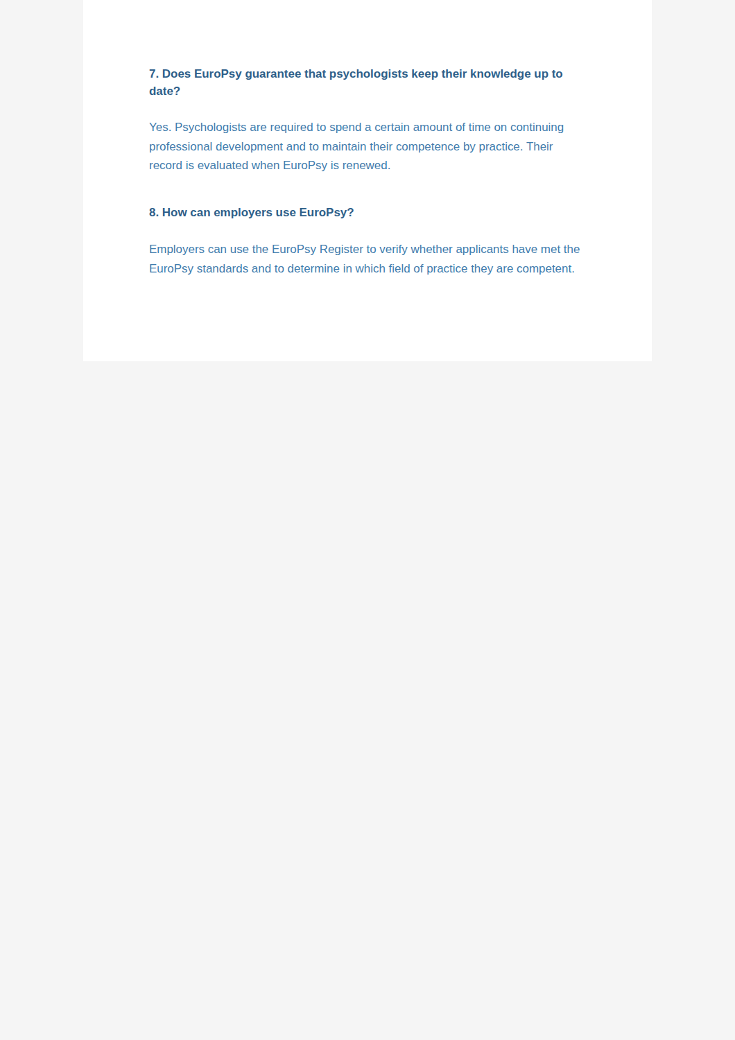7. Does EuroPsy guarantee that psychologists keep their knowledge up to date?
Yes. Psychologists are required to spend a certain amount of time on continuing professional development and to maintain their competence by practice. Their record is evaluated when EuroPsy is renewed.
8. How can employers use EuroPsy?
Employers can use the EuroPsy Register to verify whether applicants have met the EuroPsy standards and to determine in which field of practice they are competent.